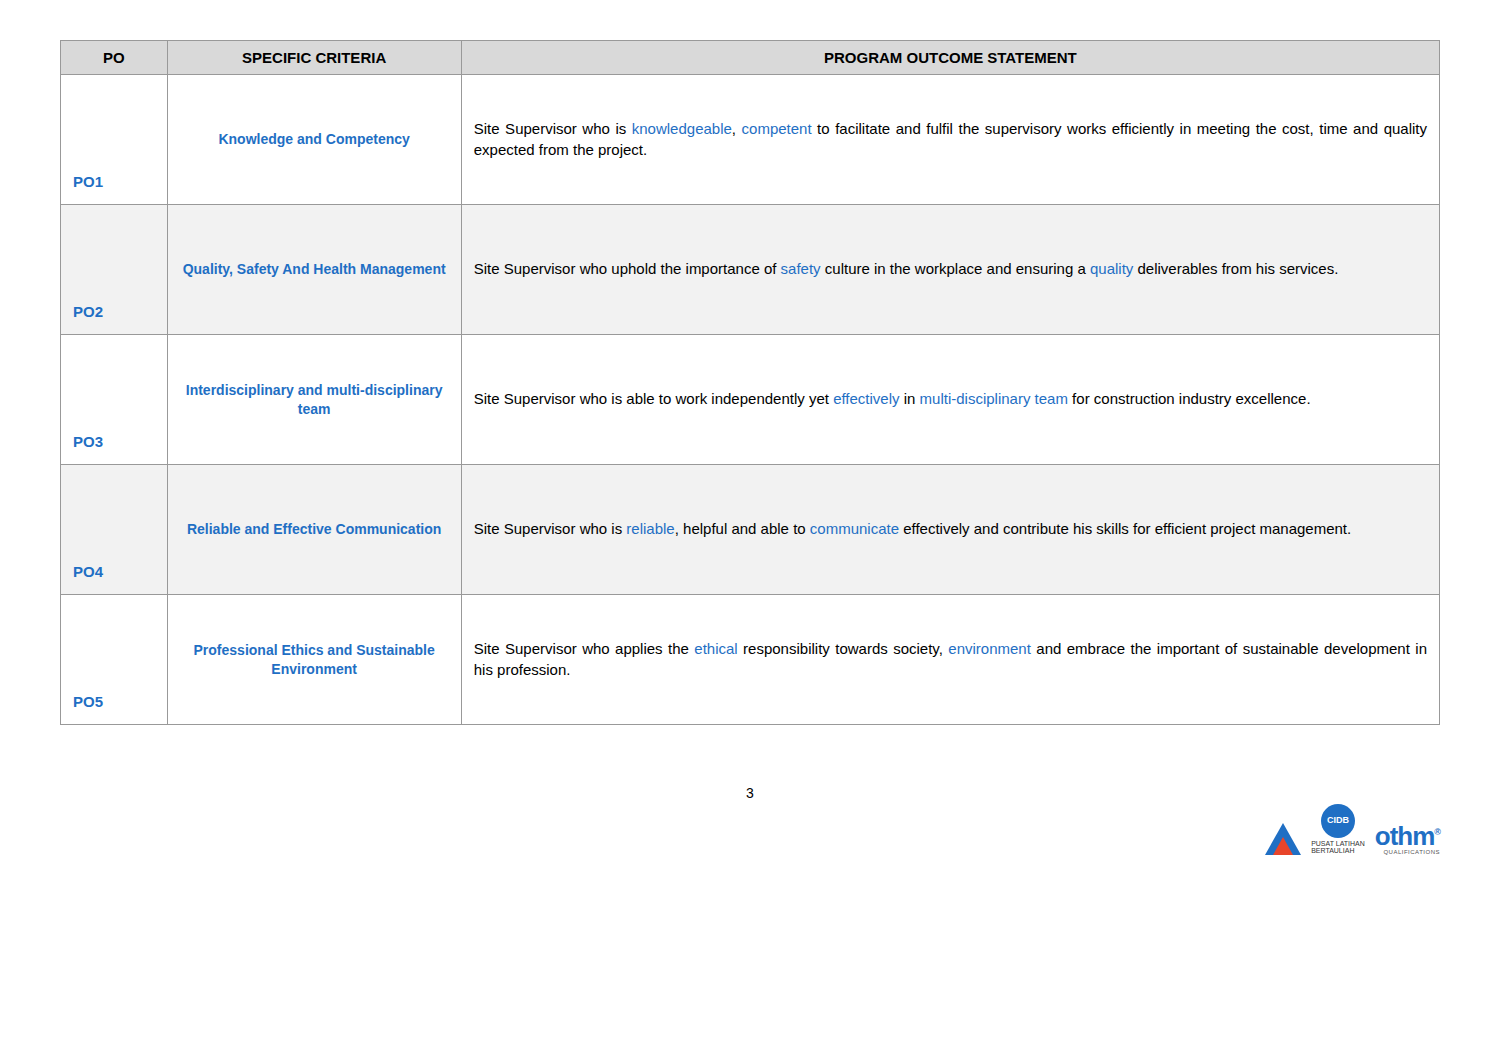| PO | SPECIFIC CRITERIA | PROGRAM OUTCOME STATEMENT |
| --- | --- | --- |
| PO1 | Knowledge and Competency | Site Supervisor who is knowledgeable , competent to facilitate and fulfil the supervisory works efficiently in meeting the cost, time and quality expected from the project. |
| PO2 | Quality, Safety And Health Management | Site Supervisor who uphold the importance of safety culture in the workplace and ensuring a quality deliverables from his services. |
| PO3 | Interdisciplinary and multi-disciplinary team | Site Supervisor who is able to work independently yet effectively in multi-disciplinary team for construction industry excellence. |
| PO4 | Reliable and Effective Communication | Site Supervisor who is reliable , helpful and able to communicate effectively and contribute his skills for efficient project management. |
| PO5 | Professional Ethics and Sustainable Environment | Site Supervisor who applies the ethical responsibility towards society, environment and embrace the important of sustainable development in his profession. |
3
CIDB
PUSAT LATIHAN
BERTAULIAH
othm®
QUALIFICATIONS